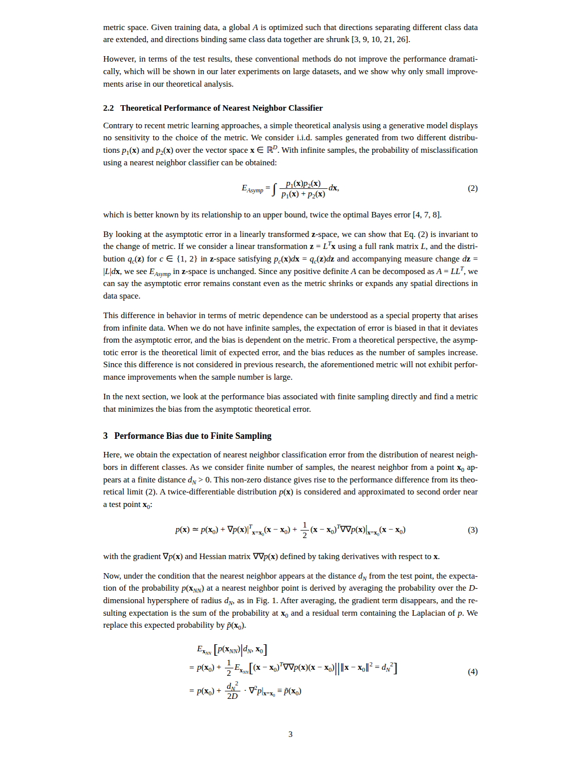metric space. Given training data, a global A is optimized such that directions separating different class data are extended, and directions binding same class data together are shrunk [3, 9, 10, 21, 26].
However, in terms of the test results, these conventional methods do not improve the performance dramatically, which will be shown in our later experiments on large datasets, and we show why only small improvements arise in our theoretical analysis.
2.2 Theoretical Performance of Nearest Neighbor Classifier
Contrary to recent metric learning approaches, a simple theoretical analysis using a generative model displays no sensitivity to the choice of the metric. We consider i.i.d. samples generated from two different distributions p1(x) and p2(x) over the vector space x ∈ ℝD. With infinite samples, the probability of misclassification using a nearest neighbor classifier can be obtained:
EAsymp = ∫ p1(x)p2(x) p1(x) + p2(x) dx, (2)
which is better known by its relationship to an upper bound, twice the optimal Bayes error [4, 7, 8].
By looking at the asymptotic error in a linearly transformed z-space, we can show that Eq. (2) is invariant to the change of metric. If we consider a linear transformation z = LT x using a full rank matrix L, and the distribution qc(z) for c ∈ {1, 2} in z-space satisfying pc(x)dx = qc(z)dz and accompanying measure change dz = |L|dx, we see EAsymp in z-space is unchanged. Since any positive definite A can be decomposed as A = LLT, we can say the asymptotic error remains constant even as the metric shrinks or expands any spatial directions in data space.
This difference in behavior in terms of metric dependence can be understood as a special property that arises from infinite data. When we do not have infinite samples, the expectation of error is biased in that it deviates from the asymptotic error, and the bias is dependent on the metric. From a theoretical perspective, the asymptotic error is the theoretical limit of expected error, and the bias reduces as the number of samples increase. Since this difference is not considered in previous research, the aforementioned metric will not exhibit performance improvements when the sample number is large.
In the next section, we look at the performance bias associated with finite sampling directly and find a metric that minimizes the bias from the asymptotic theoretical error.
3 Performance Bias due to Finite Sampling
Here, we obtain the expectation of nearest neighbor classification error from the distribution of nearest neighbors in different classes. As we consider finite number of samples, the nearest neighbor from a point x0 appears at a finite distance dN > 0. This non-zero distance gives rise to the performance difference from its theoretical limit (2). A twice-differentiable distribution p(x) is considered and approximated to second order near a test point x0:
p(x) ≃ p(x0) + ∇p(x)|Tx=x0(x − x0) + 12(x − x0)T∇∇p(x)|x=x0(x − x0) (3)
with the gradient ∇p(x) and Hessian matrix ∇∇p(x) defined by taking derivatives with respect to x.
Now, under the condition that the nearest neighbor appears at the distance dN from the test point, the expectation of the probability p(xNN) at a nearest neighbor point is derived by averaging the probability over the D-dimensional hypersphere of radius dN, as in Fig. 1. After averaging, the gradient term disappears, and the resulting expectation is the sum of the probability at x0 and a residual term containing the Laplacian of p. We replace this expected probability by p̃(x0).
ExNN [p(xNN)|dN, x0]
= p(x0) + 12 ExNN[(x − x0)T∇∇p(x)(x − x0)||∥x − x0∥2 = dN2]
= p(x0) + dN22D · ∇2p|x=x0 ≡ p̃(x0)
(4)
3